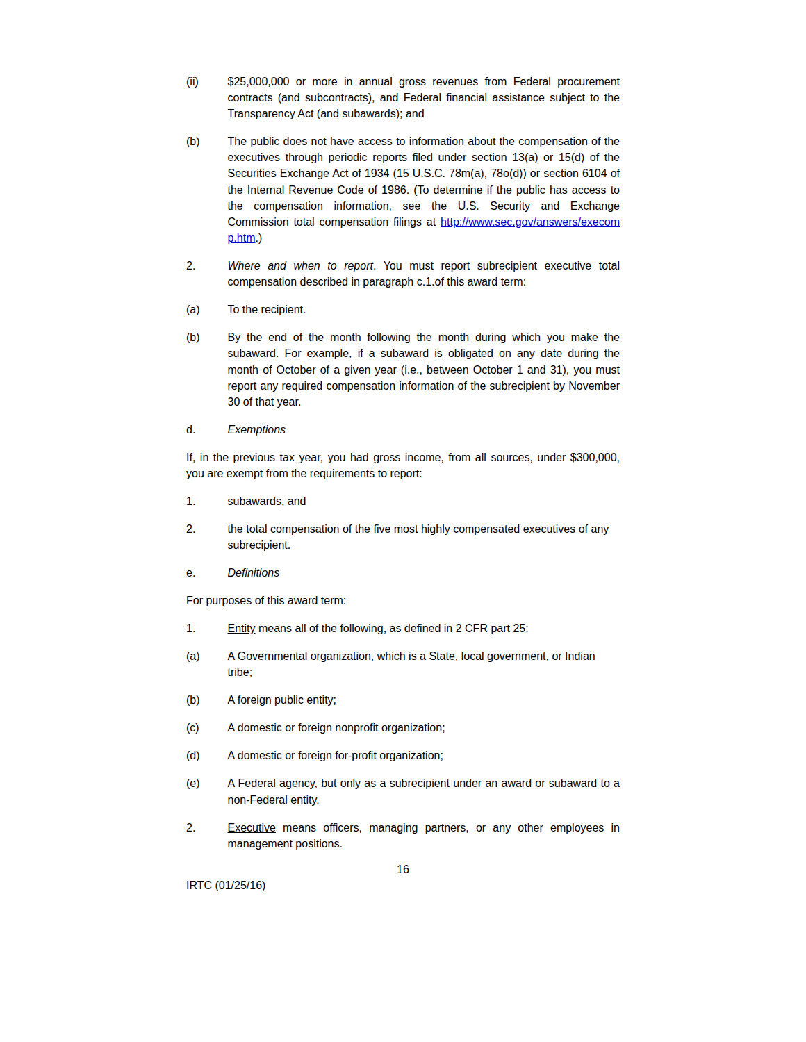(ii)
$25,000,000 or more in annual gross revenues from Federal procurement contracts (and subcontracts), and Federal financial assistance subject to the Transparency Act (and subawards); and
(b)
The public does not have access to information about the compensation of the executives through periodic reports filed under section 13(a) or 15(d) of the Securities Exchange Act of 1934 (15 U.S.C. 78m(a), 78o(d)) or section 6104 of the Internal Revenue Code of 1986. (To determine if the public has access to the compensation information, see the U.S. Security and Exchange Commission total compensation filings at http://www.sec.gov/answers/execomp.htm.)
2.
Where and when to report. You must report subrecipient executive total compensation described in paragraph c.1.of this award term:
(a)
To the recipient.
(b)
By the end of the month following the month during which you make the subaward. For example, if a subaward is obligated on any date during the month of October of a given year (i.e., between October 1 and 31), you must report any required compensation information of the subrecipient by November 30 of that year.
d.
Exemptions
If, in the previous tax year, you had gross income, from all sources, under $300,000, you are exempt from the requirements to report:
1.
subawards, and
2.
the total compensation of the five most highly compensated executives of any subrecipient.
e.
Definitions
For purposes of this award term:
1.
Entity means all of the following, as defined in 2 CFR part 25:
(a)
A Governmental organization, which is a State, local government, or Indian tribe;
(b)
A foreign public entity;
(c)
A domestic or foreign nonprofit organization;
(d)
A domestic or foreign for-profit organization;
(e)
A Federal agency, but only as a subrecipient under an award or subaward to a non-Federal entity.
2.
Executive means officers, managing partners, or any other employees in management positions.
16
IRTC (01/25/16)